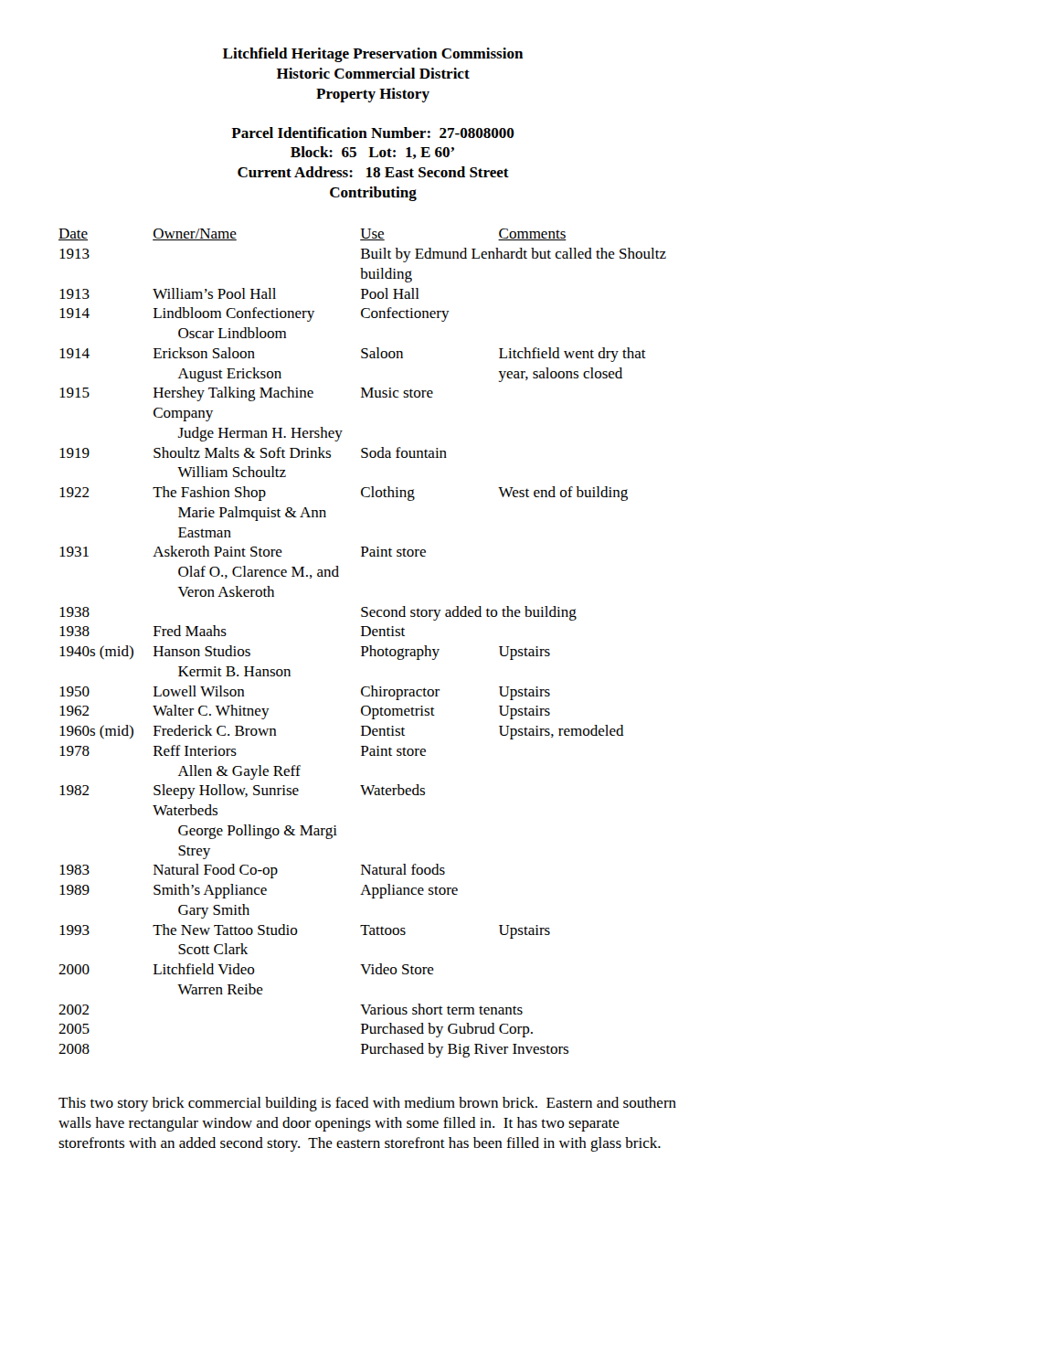Litchfield Heritage Preservation Commission
Historic Commercial District
Property History
Parcel Identification Number: 27-0808000
Block: 65 Lot: 1, E 60’
Current Address: 18 East Second Street
Contributing
| Date | Owner/Name | Use | Comments |
| --- | --- | --- | --- |
| 1913 | | Built by Edmund Lenhardt but called the Shoultz building |
| 1913 | William’s Pool Hall | Pool Hall | |
| 1914 | Lindbloom Confectionery Oscar Lindbloom | Confectionery | |
| 1914 | Erickson Saloon August Erickson | Saloon | Litchfield went dry that year, saloons closed |
| 1915 | Hershey Talking Machine Company Judge Herman H. Hershey | Music store | |
| 1919 | Shoultz Malts & Soft Drinks William Schoultz | Soda fountain | |
| 1922 | The Fashion Shop Marie Palmquist & Ann Eastman | Clothing | West end of building |
| 1931 | Askeroth Paint Store Olaf O., Clarence M., and Veron Askeroth | Paint store | |
| 1938 | | Second story added to the building |
| 1938 | Fred Maahs | Dentist | |
| 1940s (mid) | Hanson Studios Kermit B. Hanson | Photography | Upstairs |
| 1950 | Lowell Wilson | Chiropractor | Upstairs |
| 1962 | Walter C. Whitney | Optometrist | Upstairs |
| 1960s (mid) | Frederick C. Brown | Dentist | Upstairs, remodeled |
| 1978 | Reff Interiors Allen & Gayle Reff | Paint store | |
| 1982 | Sleepy Hollow, Sunrise Waterbeds George Pollingo & Margi Strey | Waterbeds | |
| 1983 | Natural Food Co-op | Natural foods | |
| 1989 | Smith’s Appliance Gary Smith | Appliance store | |
| 1993 | The New Tattoo Studio Scott Clark | Tattoos | Upstairs |
| 2000 | Litchfield Video Warren Reibe | Video Store | |
| 2002 | | Various short term tenants |
| 2005 | | Purchased by Gubrud Corp. |
| 2008 | | Purchased by Big River Investors |
This two story brick commercial building is faced with medium brown brick. Eastern and southern walls have rectangular window and door openings with some filled in. It has two separate storefronts with an added second story. The eastern storefront has been filled in with glass brick.